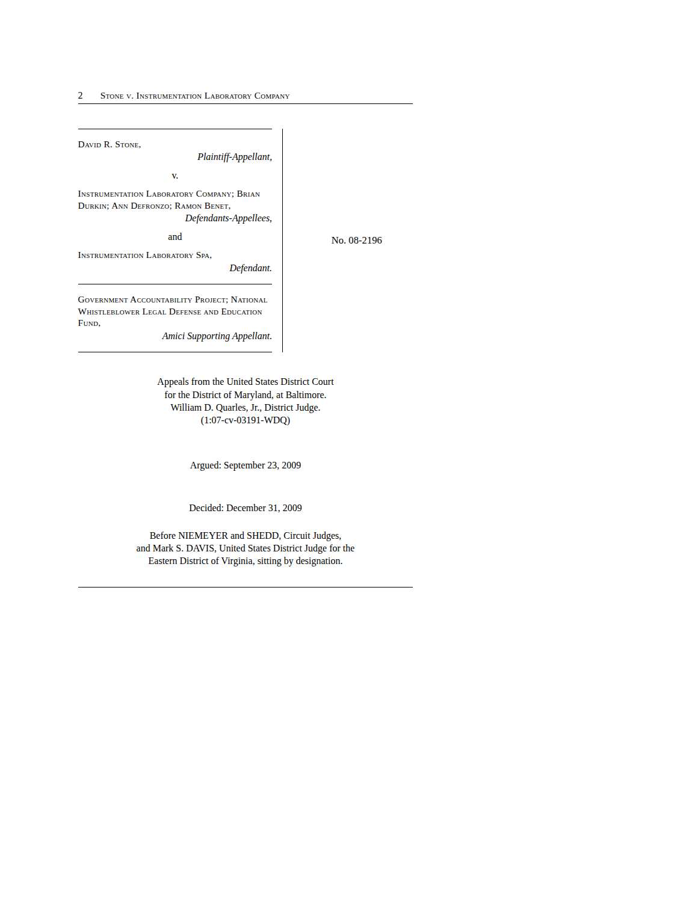2 Stone v. Instrumentation Laboratory Company
David R. Stone,
Plaintiff-Appellant,
v.
Instrumentation Laboratory Company; Brian Durkin; Ann Defronzo; Ramon Benet,
Defendants-Appellees,
and
Instrumentation Laboratory Spa,
Defendant.
Government Accountability Project; National Whistleblower Legal Defense and Education Fund,
Amici Supporting Appellant.
No. 08-2196
Appeals from the United States District Court
for the District of Maryland, at Baltimore.
William D. Quarles, Jr., District Judge.
(1:07-cv-03191-WDQ)
Argued: September 23, 2009
Decided: December 31, 2009
Before NIEMEYER and SHEDD, Circuit Judges,
and Mark S. DAVIS, United States District Judge for the
Eastern District of Virginia, sitting by designation.